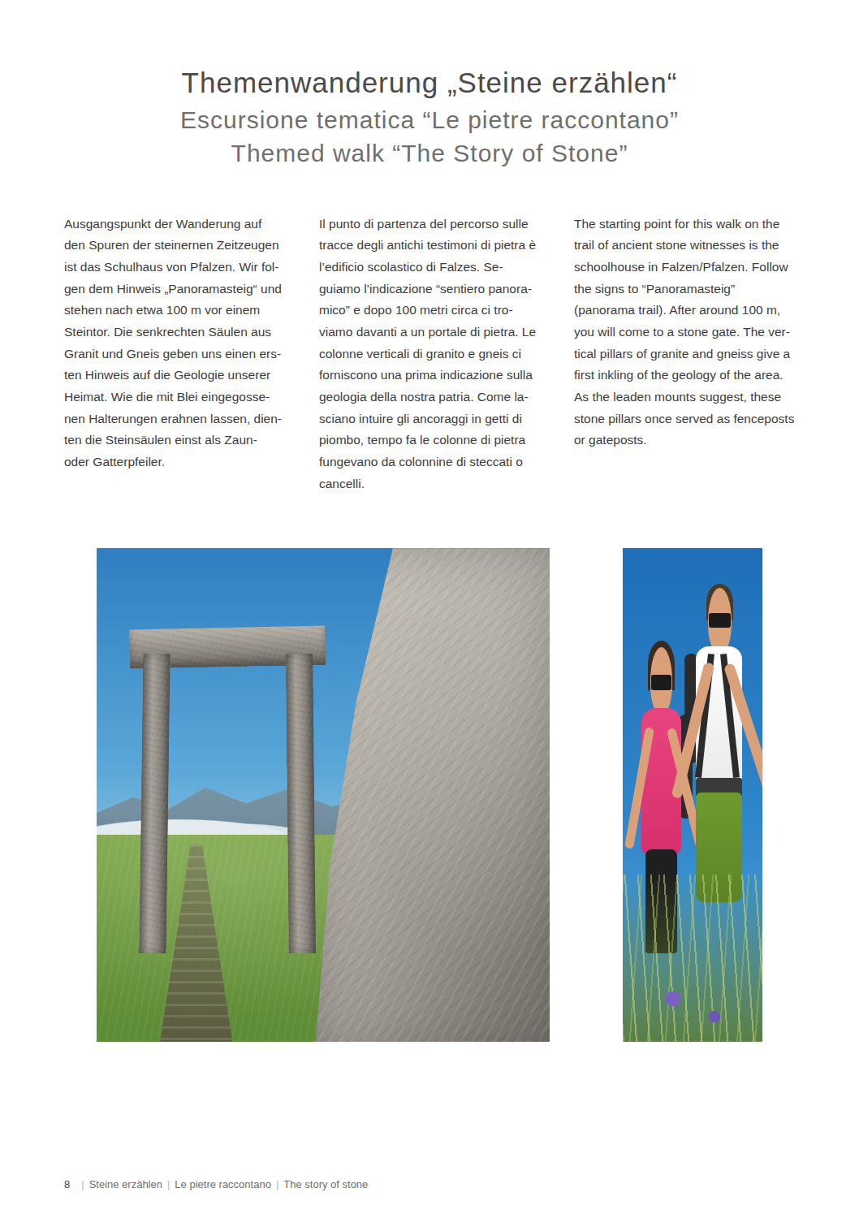Themenwanderung „Steine erzählen“
Escursione tematica “Le pietre raccontano”
Themed walk “The Story of Stone”
Ausgangspunkt der Wanderung auf den Spuren der steinernen Zeitzeugen ist das Schulhaus von Pfalzen. Wir folgen dem Hinweis „Panoramasteig“ und stehen nach etwa 100 m vor einem Steintor. Die senkrechten Säulen aus Granit und Gneis geben uns einen ersten Hinweis auf die Geologie unserer Heimat. Wie die mit Blei eingegossenen Halterungen erahnen lassen, dienten die Steinsäulen einst als Zaun- oder Gatterpfeiler.
Il punto di partenza del percorso sulle tracce degli antichi testimoni di pietra è l’edificio scolastico di Falzes. Seguiamo l’indicazione “sentiero panoramico” e dopo 100 metri circa ci troviamo davanti a un portale di pietra. Le colonne verticali di granito e gneis ci forniscono una prima indicazione sulla geologia della nostra patria. Come lasciano intuire gli ancoraggi in getti di piombo, tempo fa le colonne di pietra fungevano da colonnine di steccati o cancelli.
The starting point for this walk on the trail of ancient stone witnesses is the schoolhouse in Falzen/Pfalzen. Follow the signs to “Panoramasteig” (panorama trail). After around 100 m, you will come to a stone gate. The vertical pillars of granite and gneiss give a first inkling of the geology of the area. As the leaden mounts suggest, these stone pillars once served as fenceposts or gateposts.
8|Steine erzählen|Le pietre raccontano|The story of stone